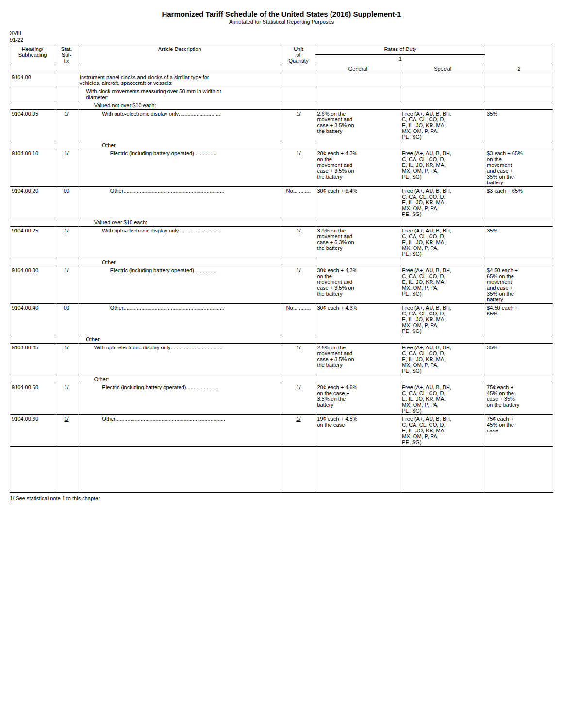Harmonized Tariff Schedule of the United States (2016) Supplement-1
Annotated for Statistical Reporting Purposes
XVIII
91-22
| Heading/ Subheading | Stat. Suf- fix | Article Description | Unit of Quantity | Rates of Duty | |
| --- | --- | --- | --- | --- | --- |
| 1 |
| | | | | General | Special | 2 |
| 9104.00 | | Instrument panel clocks and clocks of a similar type for vehicles, aircraft, spacecraft or vessels: | | | | |
| | | With clock movements measuring over 50 mm in width or diameter: | | | | |
| | | Valued not over $10 each: | | | | |
| 9104.00.05 | 1/ | With opto-electronic display only ............................. | 1/ | 2.6% on the movement and case + 3.5% on the battery | Free (A+, AU, B, BH, C, CA, CL, CO, D, E, IL, JO, KR, MA, MX, OM, P, PA, PE, SG) | 35% |
| | | Other: | | | | |
| 9104.00.10 | 1/ | Electric (including battery operated) ................ | 1/ | 20¢ each + 4.3% on the movement and case + 3.5% on the battery | Free (A+, AU, B, BH, C, CA, CL, CO, D, E, IL, JO, KR, MA, MX, OM, P, PA, PE, SG) | $3 each + 65% on the movement and case + 35% on the battery |
| 9104.00.20 | 00 | Other .................................................................... | No ............ | 30¢ each + 6.4% | Free (A+, AU, B, BH, C, CA, CL, CO, D, E, IL, JO, KR, MA, MX, OM, P, PA, PE, SG) | $3 each + 65% |
| | | Valued over $10 each: | | | | |
| 9104.00.25 | 1/ | With opto-electronic display only ............................. | 1/ | 3.9% on the movement and case + 5.3% on the battery | Free (A+, AU, B, BH, C, CA, CL, CO, D, E, IL, JO, KR, MA, MX, OM, P, PA, PE, SG) | 35% |
| | | Other: | | | | |
| 9104.00.30 | 1/ | Electric (including battery operated) ................ | 1/ | 30¢ each + 4.3% on the movement and case + 3.5% on the battery | Free (A+, AU, B, BH, C, CA, CL, CO, D, E, IL, JO, KR, MA, MX, OM, P, PA, PE, SG) | $4.50 each + 65% on the movement and case + 35% on the battery |
| 9104.00.40 | 00 | Other .................................................................... | No ............ | 30¢ each + 4.3% | Free (A+, AU, B, BH, C, CA, CL, CO, D, E, IL, JO, KR, MA, MX, OM, P, PA, PE, SG) | $4.50 each + 65% |
| | | Other: | | | | |
| 9104.00.45 | 1/ | With opto-electronic display only ................................... | 1/ | 2.6% on the movement and case + 3.5% on the battery | Free (A+, AU, B, BH, C, CA, CL, CO, D, E, IL, JO, KR, MA, MX, OM, P, PA, PE, SG) | 35% |
| | | Other: | | | | |
| 9104.00.50 | 1/ | Electric (including battery operated) ...................... | 1/ | 20¢ each + 4.6% on the case + 3.5% on the battery | Free (A+, AU, B, BH, C, CA, CL, CO, D, E, IL, JO, KR, MA, MX, OM, P, PA, PE, SG) | 75¢ each + 45% on the case + 35% on the battery |
| 9104.00.60 | 1/ | Other .......................................................................... | 1/ | 19¢ each + 4.5% on the case | Free (A+, AU, B, BH, C, CA, CL, CO, D, E, IL, JO, KR, MA, MX, OM, P, PA, PE, SG) | 75¢ each + 45% on the case |
1/ See statistical note 1 to this chapter.